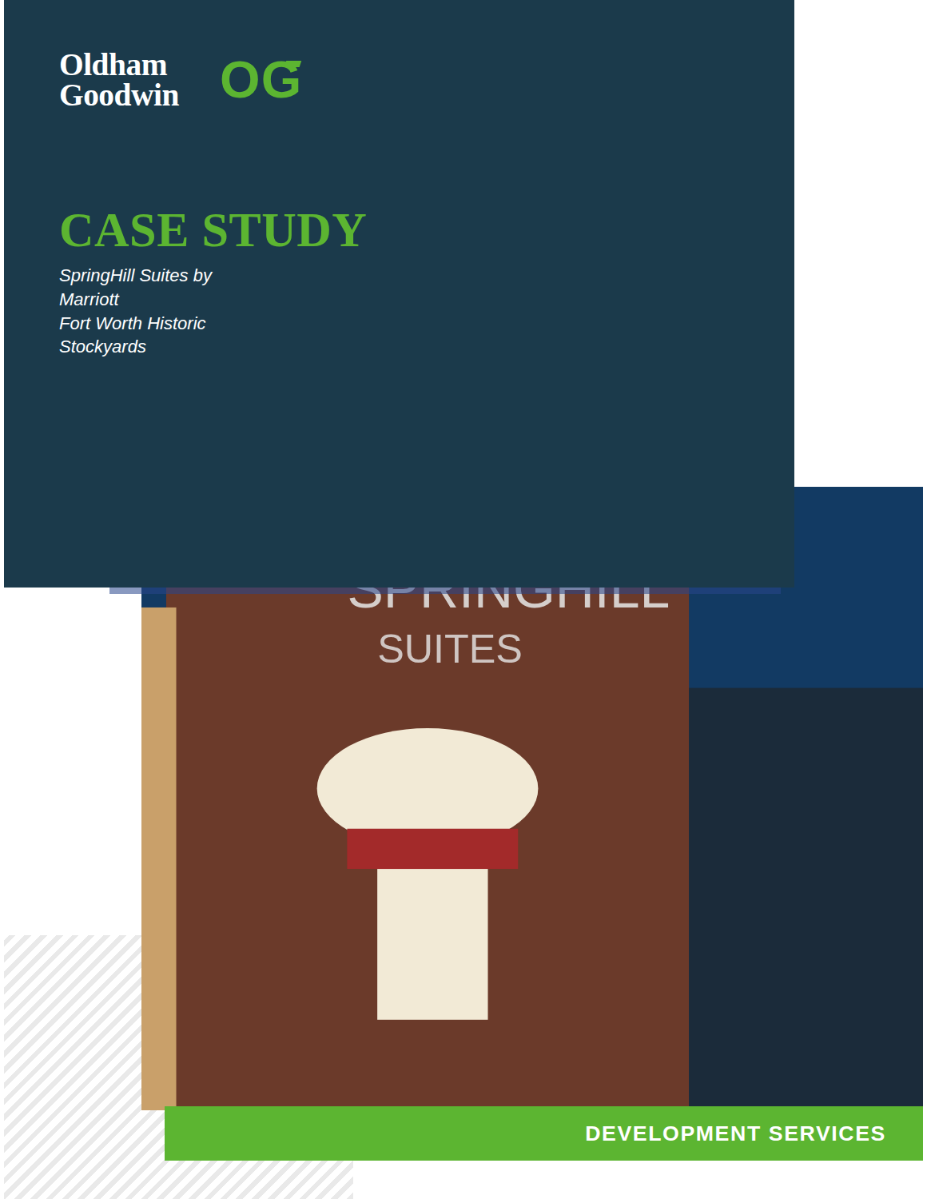Oldham Goodwin
OG
CASE STUDY
SpringHill Suites by Marriott
Fort Worth Historic Stockyards
Development Services